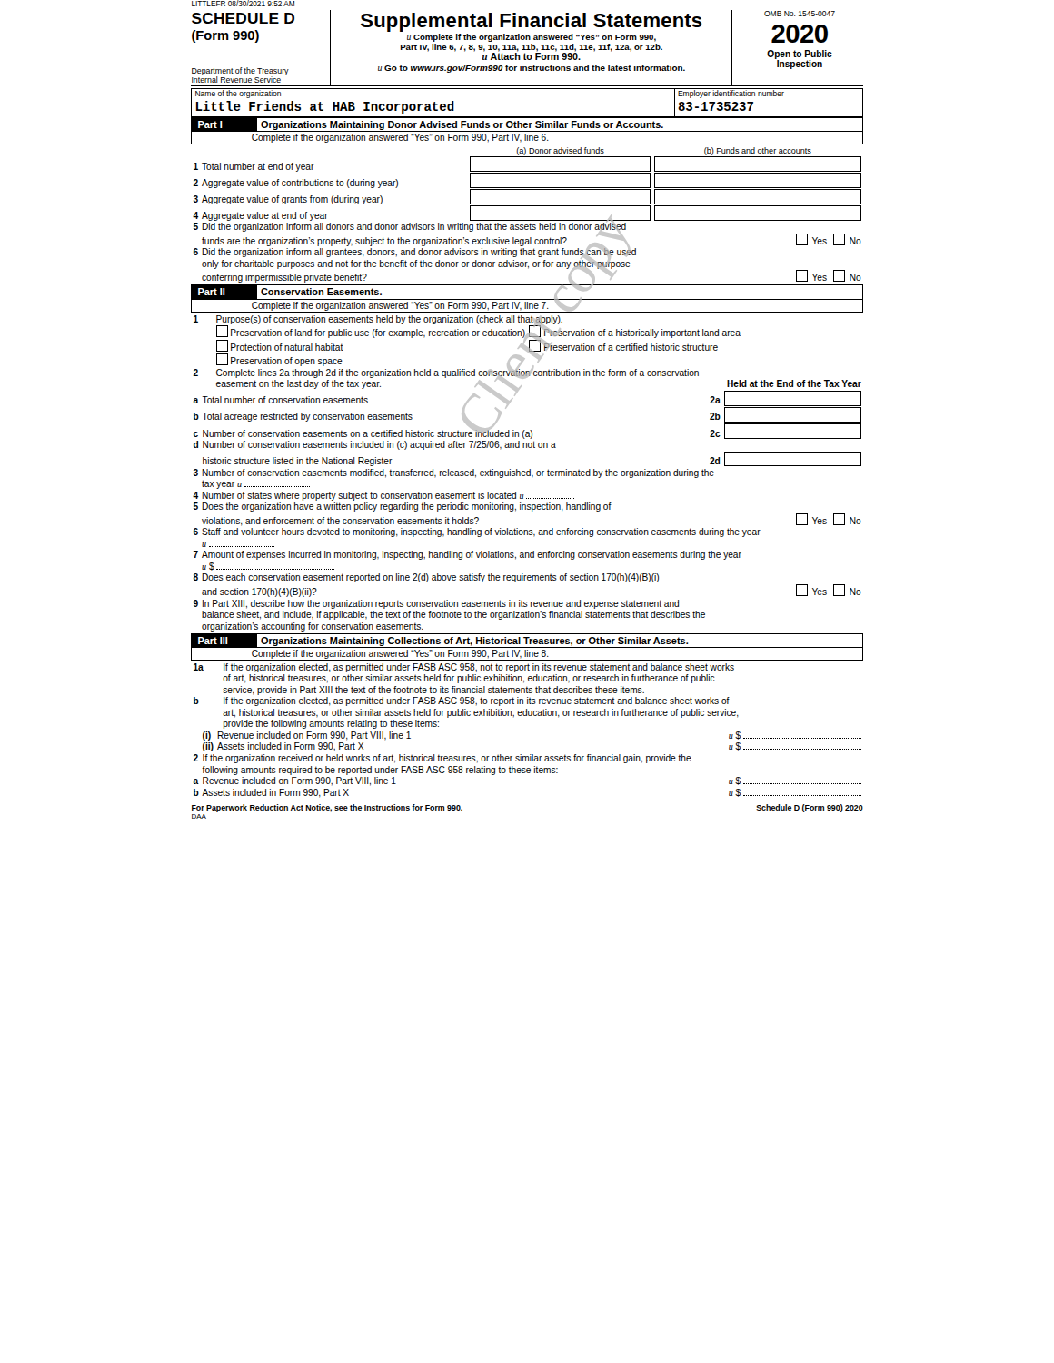LITTLEFR 08/30/2021 9:52 AM
| SCHEDULE D (Form 990) Department of the Treasury Internal Revenue Service | Supplemental Financial Statements u Complete if the organization answered “Yes” on Form 990, Part IV, line 6, 7, 8, 9, 10, 11a, 11b, 11c, 11d, 11e, 11f, 12a, or 12b. u Attach to Form 990. u Go to www.irs.gov/Form990 for instructions and the latest information. | OMB No. 1545-0047 2020 Open to Public Inspection |
| Name of the organization Little Friends at HAB Incorporated | Employer identification number 83-1735237 |
Part I
Organizations Maintaining Donor Advised Funds or Other Similar Funds or Accounts.
Complete if the organization answered “Yes” on Form 990, Part IV, line 6.
| | | (a) Donor advised funds | (b) Funds and other accounts |
| 1 | Total number at end of year | | |
| 2 | Aggregate value of contributions to (during year) | | |
| 3 | Aggregate value of grants from (during year) | | |
| 4 | Aggregate value at end of year | | |
| 5 | Did the organization inform all donors and donor advisors in writing that the assets held in donor advised | |
| | funds are the organization’s property, subject to the organization’s exclusive legal control? | Yes No |
| 6 | Did the organization inform all grantees, donors, and donor advisors in writing that grant funds can be used | |
| | only for charitable purposes and not for the benefit of the donor or donor advisor, or for any other purpose | |
| | conferring impermissible private benefit? | Yes No |
Part II
Conservation Easements.
Complete if the organization answered “Yes” on Form 990, Part IV, line 7.
| 1 | Purpose(s) of conservation easements held by the organization (check all that apply). |
| | Preservation of land for public use (for example, recreation or education) | Preservation of a historically important land area |
| | Protection of natural habitat | Preservation of a certified historic structure |
| | Preservation of open space | |
| 2 | Complete lines 2a through 2d if the organization held a qualified conservation contribution in the form of a conservation |
| | easement on the last day of the tax year. | Held at the End of the Tax Year |
| a | Total number of conservation easements | 2a | |
| b | Total acreage restricted by conservation easements | 2b | |
| c | Number of conservation easements on a certified historic structure included in (a) | 2c | |
| d | Number of conservation easements included in (c) acquired after 7/25/06, and not on a | | |
| | historic structure listed in the National Register | 2d | |
| 3 | Number of conservation easements modified, transferred, released, extinguished, or terminated by the organization during the |
| | tax year u |
| 4 | Number of states where property subject to conservation easement is located u |
| 5 | Does the organization have a written policy regarding the periodic monitoring, inspection, handling of |
| | violations, and enforcement of the conservation easements it holds? | Yes No |
| 6 | Staff and volunteer hours devoted to monitoring, inspecting, handling of violations, and enforcing conservation easements during the year |
| | u |
| 7 | Amount of expenses incurred in monitoring, inspecting, handling of violations, and enforcing conservation easements during the year |
| | u $ |
| 8 | Does each conservation easement reported on line 2(d) above satisfy the requirements of section 170(h)(4)(B)(i) |
| | and section 170(h)(4)(B)(ii)? | Yes No |
| 9 | In Part XIII, describe how the organization reports conservation easements in its revenue and expense statement and |
| | balance sheet, and include, if applicable, the text of the footnote to the organization’s financial statements that describes the |
| | organization’s accounting for conservation easements. |
Part III
Organizations Maintaining Collections of Art, Historical Treasures, or Other Similar Assets.
Complete if the organization answered “Yes” on Form 990, Part IV, line 8.
| 1a | If the organization elected, as permitted under FASB ASC 958, not to report in its revenue statement and balance sheet works |
| | of art, historical treasures, or other similar assets held for public exhibition, education, or research in furtherance of public |
| | service, provide in Part XIII the text of the footnote to its financial statements that describes these items. |
| b | If the organization elected, as permitted under FASB ASC 958, to report in its revenue statement and balance sheet works of |
| | art, historical treasures, or other similar assets held for public exhibition, education, or research in furtherance of public service, |
| | provide the following amounts relating to these items: |
| | (i) | Revenue included on Form 990, Part VIII, line 1 | u $ |
| | (ii) | Assets included in Form 990, Part X | u $ |
| 2 | If the organization received or held works of art, historical treasures, or other similar assets for financial gain, provide the |
| | following amounts required to be reported under FASB ASC 958 relating to these items: |
| a | Revenue included on Form 990, Part VIII, line 1 | u $ |
| b | Assets included in Form 990, Part X | u $ |
For Paperwork Reduction Act Notice, see the Instructions for Form 990. Schedule D (Form 990) 2020
DAA
Client copy